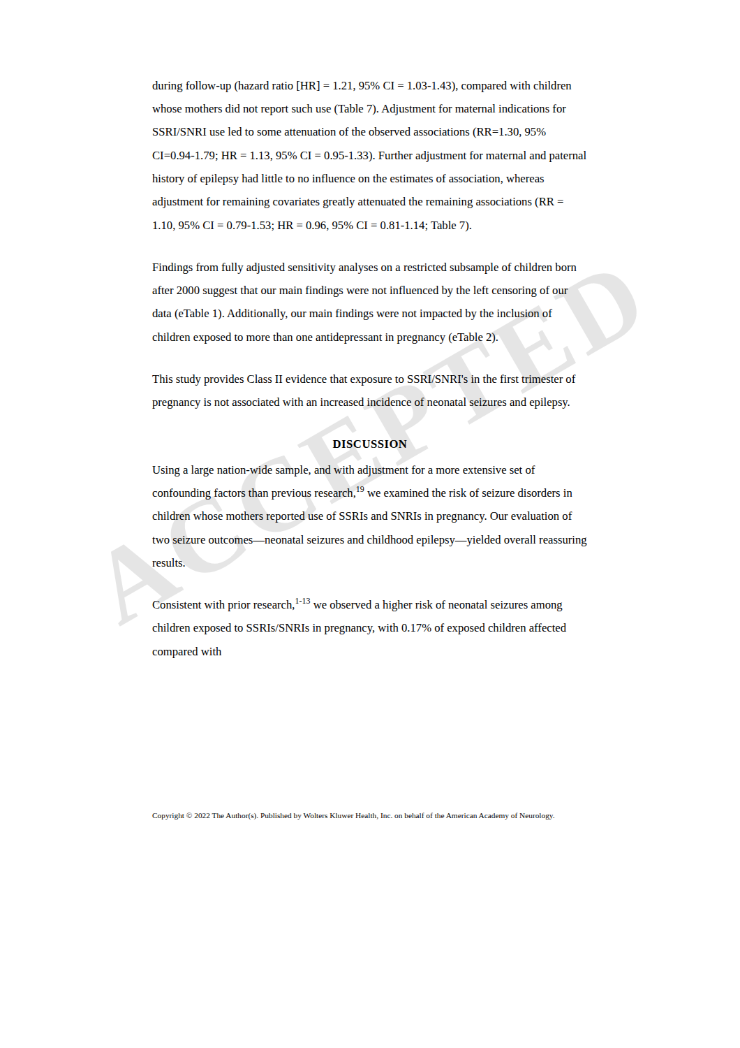ACCEPTED
during follow-up (hazard ratio [HR] = 1.21, 95% CI = 1.03-1.43), compared with children whose mothers did not report such use (Table 7). Adjustment for maternal indications for SSRI/SNRI use led to some attenuation of the observed associations (RR=1.30, 95% CI=0.94-1.79; HR = 1.13, 95% CI = 0.95-1.33). Further adjustment for maternal and paternal history of epilepsy had little to no influence on the estimates of association, whereas adjustment for remaining covariates greatly attenuated the remaining associations (RR = 1.10, 95% CI = 0.79-1.53; HR = 0.96, 95% CI = 0.81-1.14; Table 7).
Findings from fully adjusted sensitivity analyses on a restricted subsample of children born after 2000 suggest that our main findings were not influenced by the left censoring of our data (eTable 1). Additionally, our main findings were not impacted by the inclusion of children exposed to more than one antidepressant in pregnancy (eTable 2).
This study provides Class II evidence that exposure to SSRI/SNRI's in the first trimester of pregnancy is not associated with an increased incidence of neonatal seizures and epilepsy.
DISCUSSION
Using a large nation-wide sample, and with adjustment for a more extensive set of confounding factors than previous research,19 we examined the risk of seizure disorders in children whose mothers reported use of SSRIs and SNRIs in pregnancy. Our evaluation of two seizure outcomes—neonatal seizures and childhood epilepsy—yielded overall reassuring results.
Consistent with prior research,1-13 we observed a higher risk of neonatal seizures among children exposed to SSRIs/SNRIs in pregnancy, with 0.17% of exposed children affected compared with
Copyright © 2022 The Author(s). Published by Wolters Kluwer Health, Inc. on behalf of the American Academy of Neurology.